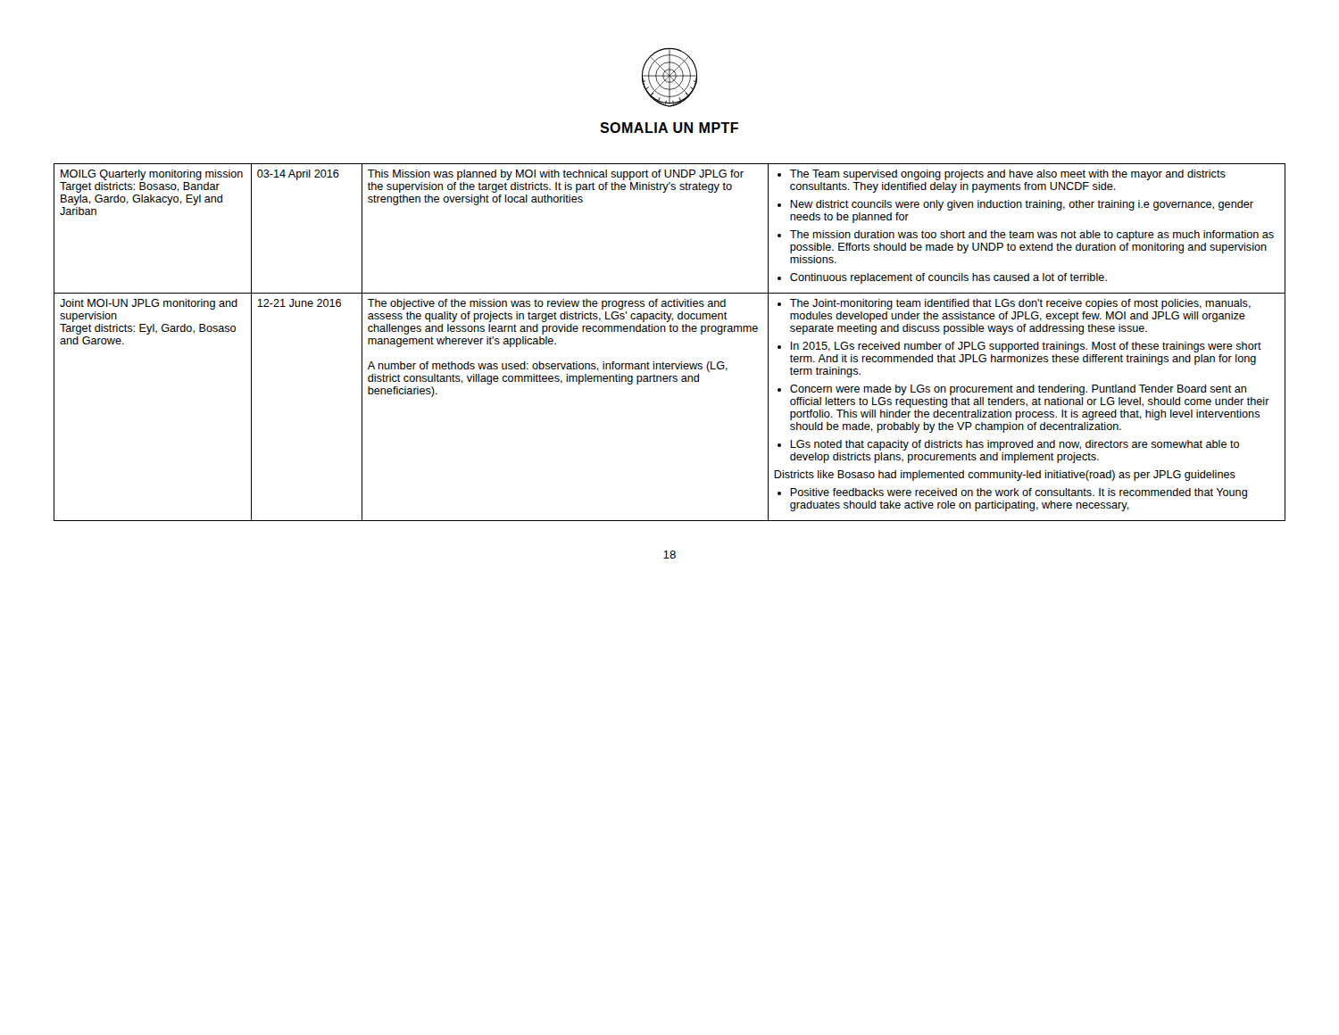SOMALIA UN MPTF
| MOILG Quarterly monitoring mission Target districts: Bosaso, Bandar Bayla, Gardo, Glakacyo, Eyl and Jariban | 03-14 April 2016 | This Mission was planned by MOI with technical support of UNDP JPLG for the supervision of the target districts. It is part of the Ministry's strategy to strengthen the oversight of local authorities | The Team supervised ongoing projects and have also meet with the mayor and districts consultants. They identified delay in payments from UNCDF side. New district councils were only given induction training, other training i.e governance, gender needs to be planned for The mission duration was too short and the team was not able to capture as much information as possible. Efforts should be made by UNDP to extend the duration of monitoring and supervision missions. Continuous replacement of councils has caused a lot of terrible. |
| Joint MOI-UN JPLG monitoring and supervision Target districts: Eyl, Gardo, Bosaso and Garowe. | 12-21 June 2016 | The objective of the mission was to review the progress of activities and assess the quality of projects in target districts, LGs' capacity, document challenges and lessons learnt and provide recommendation to the programme management wherever it's applicable. A number of methods was used: observations, informant interviews (LG, district consultants, village committees, implementing partners and beneficiaries). | The Joint-monitoring team identified that LGs don't receive copies of most policies, manuals, modules developed under the assistance of JPLG, except few. MOI and JPLG will organize separate meeting and discuss possible ways of addressing these issue. In 2015, LGs received number of JPLG supported trainings. Most of these trainings were short term. And it is recommended that JPLG harmonizes these different trainings and plan for long term trainings. Concern were made by LGs on procurement and tendering. Puntland Tender Board sent an official letters to LGs requesting that all tenders, at national or LG level, should come under their portfolio. This will hinder the decentralization process. It is agreed that, high level interventions should be made, probably by the VP champion of decentralization. LGs noted that capacity of districts has improved and now, directors are somewhat able to develop districts plans, procurements and implement projects. Districts like Bosaso had implemented community-led initiative(road) as per JPLG guidelines Positive feedbacks were received on the work of consultants. It is recommended that Young graduates should take active role on participating, where necessary, |
18